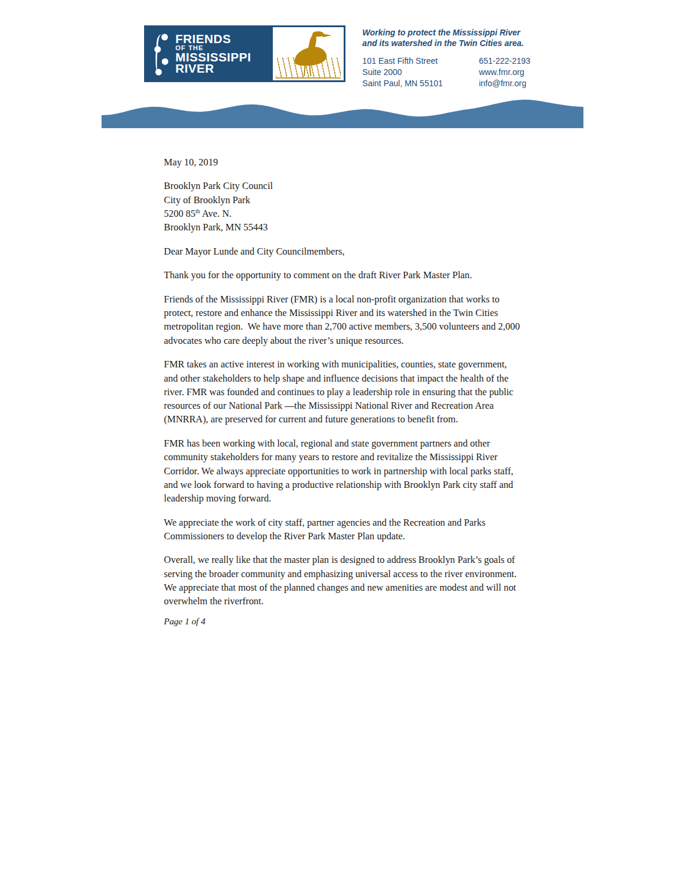FRIENDS
OF THE
MISSISSIPPI
RIVER
Working to protect the Mississippi River
and its watershed in the Twin Cities area.
101 East Fifth Street
651-222-2193
Suite 2000
www.fmr.org
Saint Paul, MN 55101
info@fmr.org
May 10, 2019
Brooklyn Park City Council
City of Brooklyn Park
5200 85th Ave. N.
Brooklyn Park, MN 55443
Dear Mayor Lunde and City Councilmembers,
Thank you for the opportunity to comment on the draft River Park Master Plan.
Friends of the Mississippi River (FMR) is a local non-profit organization that works to protect, restore and enhance the Mississippi River and its watershed in the Twin Cities metropolitan region. We have more than 2,700 active members, 3,500 volunteers and 2,000 advocates who care deeply about the river’s unique resources.
FMR takes an active interest in working with municipalities, counties, state government, and other stakeholders to help shape and influence decisions that impact the health of the river. FMR was founded and continues to play a leadership role in ensuring that the public resources of our National Park —the Mississippi National River and Recreation Area (MNRRA), are preserved for current and future generations to benefit from.
FMR has been working with local, regional and state government partners and other community stakeholders for many years to restore and revitalize the Mississippi River Corridor. We always appreciate opportunities to work in partnership with local parks staff, and we look forward to having a productive relationship with Brooklyn Park city staff and leadership moving forward.
We appreciate the work of city staff, partner agencies and the Recreation and Parks Commissioners to develop the River Park Master Plan update.
Overall, we really like that the master plan is designed to address Brooklyn Park’s goals of serving the broader community and emphasizing universal access to the river environment. We appreciate that most of the planned changes and new amenities are modest and will not overwhelm the riverfront.
Page 1 of 4